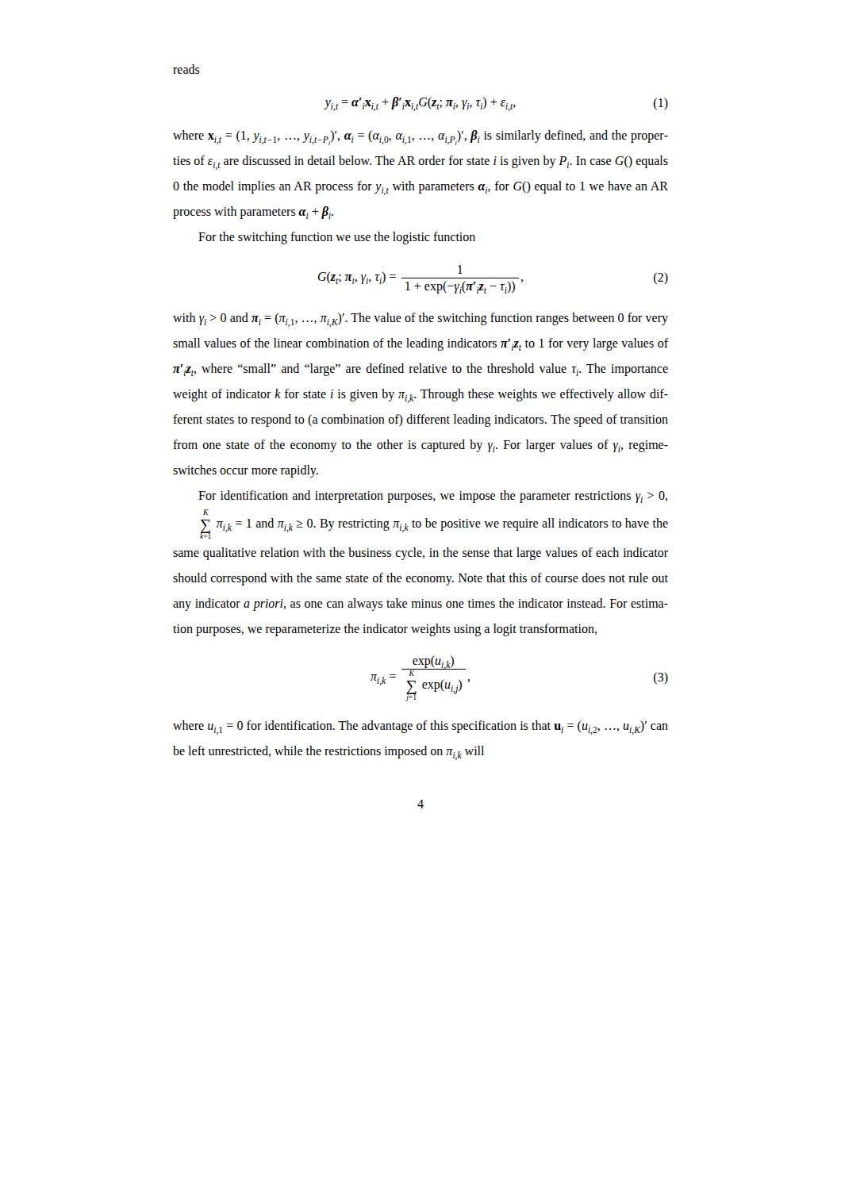reads
yi,t = α′ixi,t + β′ixi,tG(zt; πi, γi, τi) + εi,t, (1)
where xi,t = (1, yi,t−1, …, yi,t−Pi)′, αi = (αi, 0, αi, 1, …, αi,Pi)′, βi is similarly defined, and the properties of εi,t are discussed in detail below. The AR order for state i is given by Pi. In case G() equals 0 the model implies an AR process for yi,t with parameters αi, for G() equal to 1 we have an AR process with parameters αi + βi.
For the switching function we use the logistic function
G(zt; πi, γi, τi) = 11 + exp(−γi(π′izt − τi)), (2)
with γi > 0 and πi = (πi, 1, …, πi,K)′. The value of the switching function ranges between 0 for very small values of the linear combination of the leading indicators π′izt to 1 for very large values of π′izt, where “small” and “large” are defined relative to the threshold value τi. The importance weight of indicator k for state i is given by πi,k. Through these weights we effectively allow different states to respond to (a combination of) different leading indicators. The speed of transition from one state of the economy to the other is captured by γi. For larger values of γi, regime-switches occur more rapidly.
For identification and interpretation purposes, we impose the parameter restrictions γi > 0, K∑k=1 πi,k = 1 and πi,k ≥ 0. By restricting πi,k to be positive we require all indicators to have the same qualitative relation with the business cycle, in the sense that large values of each indicator should correspond with the same state of the economy. Note that this of course does not rule out any indicator a priori, as one can always take minus one times the indicator instead. For estimation purposes, we reparameterize the indicator weights using a logit transformation,
πi,k = exp(ui,k) K∑j=1 exp(ui,j), (3)
where ui, 1 = 0 for identification. The advantage of this specification is that ui = (ui, 2, …, ui,K)′ can be left unrestricted, while the restrictions imposed on πi,k will
4